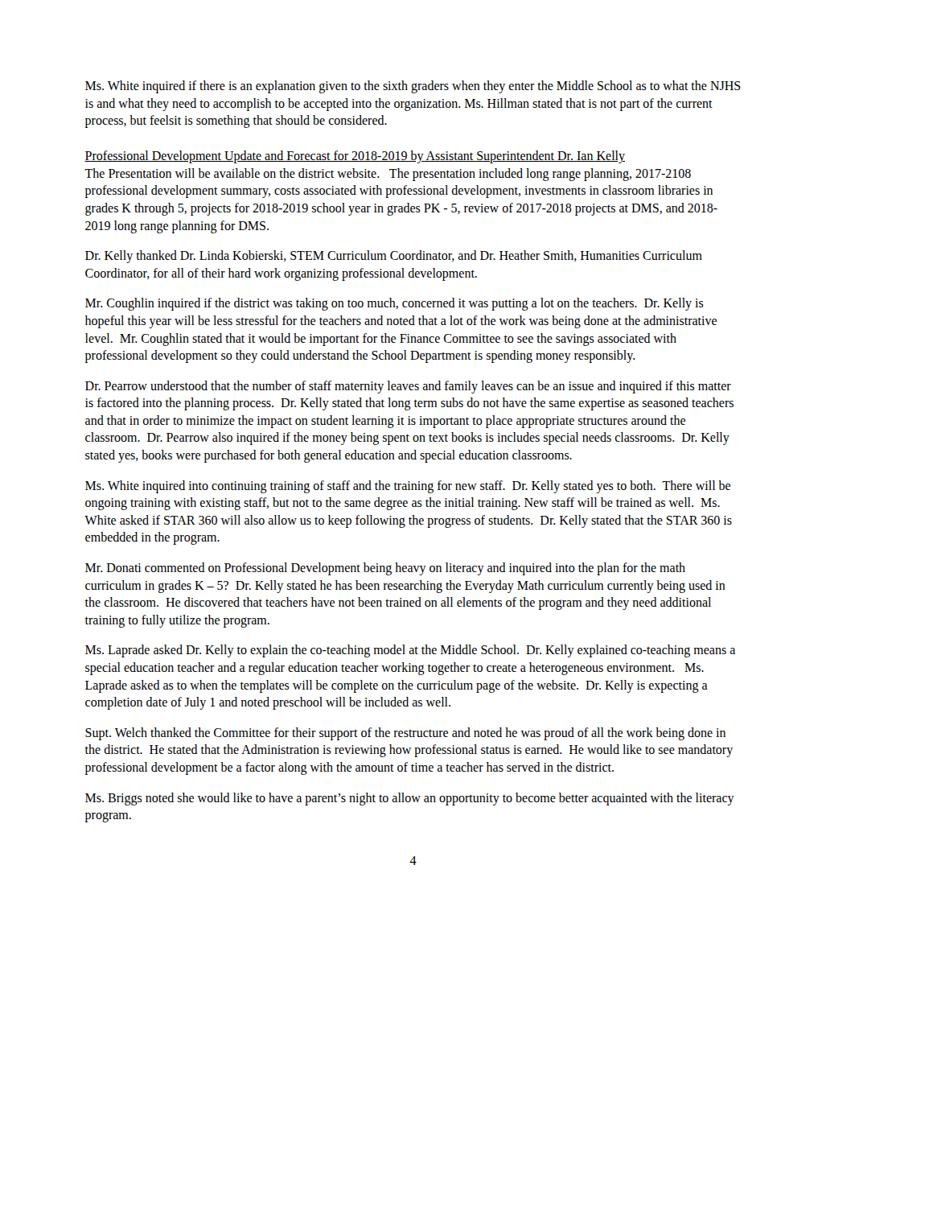Ms. White inquired if there is an explanation given to the sixth graders when they enter the Middle School as to what the NJHS is and what they need to accomplish to be accepted into the organization. Ms. Hillman stated that is not part of the current process, but feelsit is something that should be considered.
Professional Development Update and Forecast for 2018-2019 by Assistant Superintendent Dr. Ian Kelly
The Presentation will be available on the district website. The presentation included long range planning, 2017-2108 professional development summary, costs associated with professional development, investments in classroom libraries in grades K through 5, projects for 2018-2019 school year in grades PK - 5, review of 2017-2018 projects at DMS, and 2018-2019 long range planning for DMS.
Dr. Kelly thanked Dr. Linda Kobierski, STEM Curriculum Coordinator, and Dr. Heather Smith, Humanities Curriculum Coordinator, for all of their hard work organizing professional development.
Mr. Coughlin inquired if the district was taking on too much, concerned it was putting a lot on the teachers. Dr. Kelly is hopeful this year will be less stressful for the teachers and noted that a lot of the work was being done at the administrative level. Mr. Coughlin stated that it would be important for the Finance Committee to see the savings associated with professional development so they could understand the School Department is spending money responsibly.
Dr. Pearrow understood that the number of staff maternity leaves and family leaves can be an issue and inquired if this matter is factored into the planning process. Dr. Kelly stated that long term subs do not have the same expertise as seasoned teachers and that in order to minimize the impact on student learning it is important to place appropriate structures around the classroom. Dr. Pearrow also inquired if the money being spent on text books is includes special needs classrooms. Dr. Kelly stated yes, books were purchased for both general education and special education classrooms.
Ms. White inquired into continuing training of staff and the training for new staff. Dr. Kelly stated yes to both. There will be ongoing training with existing staff, but not to the same degree as the initial training. New staff will be trained as well. Ms. White asked if STAR 360 will also allow us to keep following the progress of students. Dr. Kelly stated that the STAR 360 is embedded in the program.
Mr. Donati commented on Professional Development being heavy on literacy and inquired into the plan for the math curriculum in grades K – 5? Dr. Kelly stated he has been researching the Everyday Math curriculum currently being used in the classroom. He discovered that teachers have not been trained on all elements of the program and they need additional training to fully utilize the program.
Ms. Laprade asked Dr. Kelly to explain the co-teaching model at the Middle School. Dr. Kelly explained co-teaching means a special education teacher and a regular education teacher working together to create a heterogeneous environment. Ms. Laprade asked as to when the templates will be complete on the curriculum page of the website. Dr. Kelly is expecting a completion date of July 1 and noted preschool will be included as well.
Supt. Welch thanked the Committee for their support of the restructure and noted he was proud of all the work being done in the district. He stated that the Administration is reviewing how professional status is earned. He would like to see mandatory professional development be a factor along with the amount of time a teacher has served in the district.
Ms. Briggs noted she would like to have a parent’s night to allow an opportunity to become better acquainted with the literacy program.
4